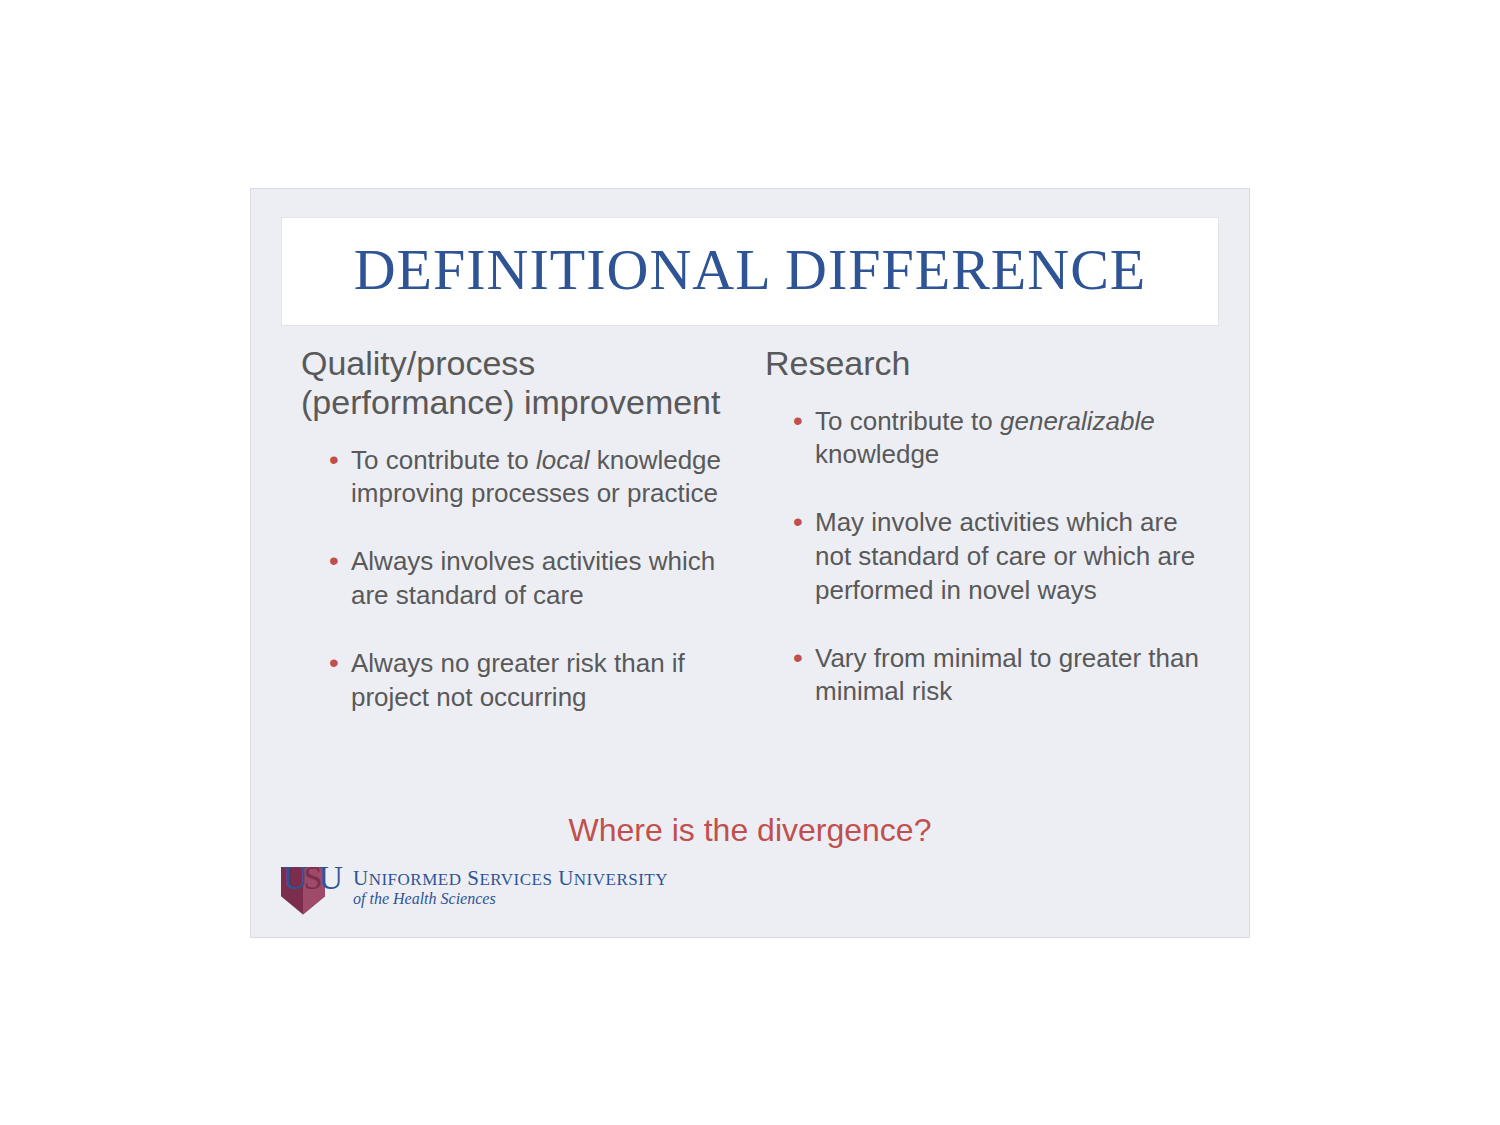Definitional Difference
Quality/process (performance) improvement
To contribute to local knowledge improving processes or practice
Always involves activities which are standard of care
Always no greater risk than if project not occurring
Research
To contribute to generalizable knowledge
May involve activities which are not standard of care or which are performed in novel ways
Vary from minimal to greater than minimal risk
Where is the divergence?
USU
UNIFORMED SERVICES UNIVERSITY
of the Health Sciences